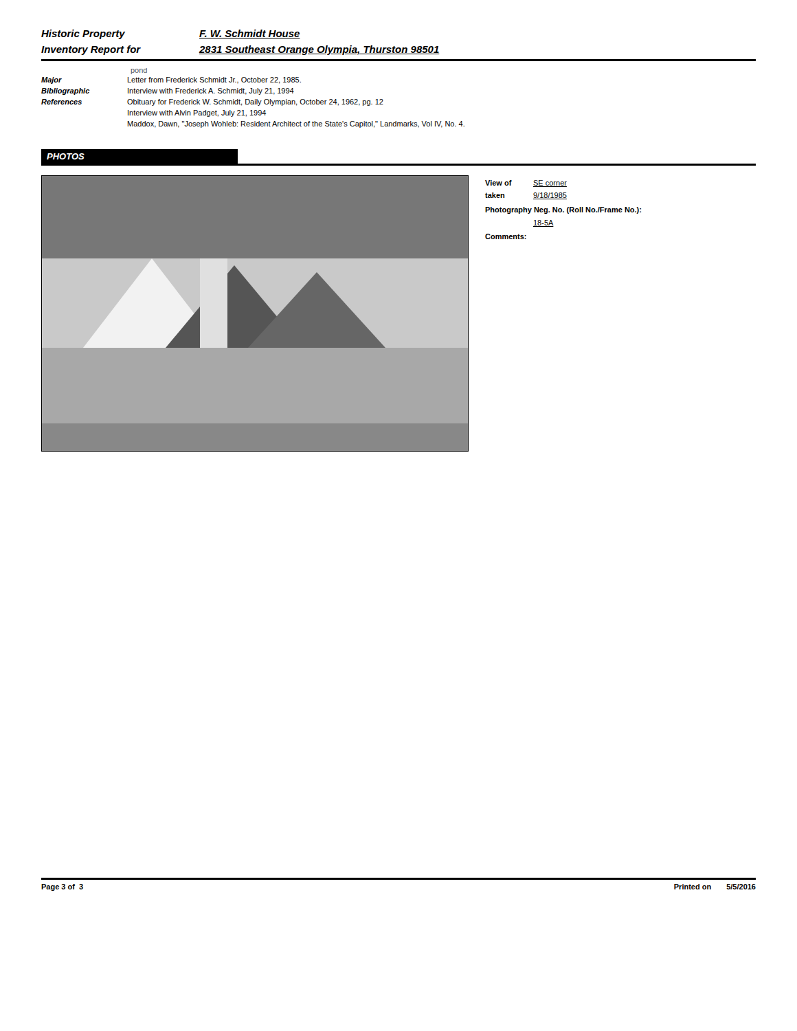Historic Property F. W. Schmidt House
Inventory Report for 2831 Southeast Orange Olympia, Thurston 98501
pond
| Major | Letter from Frederick Schmidt Jr., October 22, 1985. |
| Bibliographic | Interview with Frederick A. Schmidt, July 21, 1994 |
| References | Obituary for Frederick W. Schmidt, Daily Olympian, October 24, 1962, pg. 12 |
| | Interview with Alvin Padget, July 21, 1994 |
| | Maddox, Dawn, "Joseph Wohleb: Resident Architect of the State's Capitol," Landmarks, Vol IV, No. 4. |
PHOTOS
View of SE corner
taken 9/18/1985
Photography Neg. No. (Roll No./Frame No.):
18-5A
Comments:
Page 3 of 3
Printed on5/5/2016